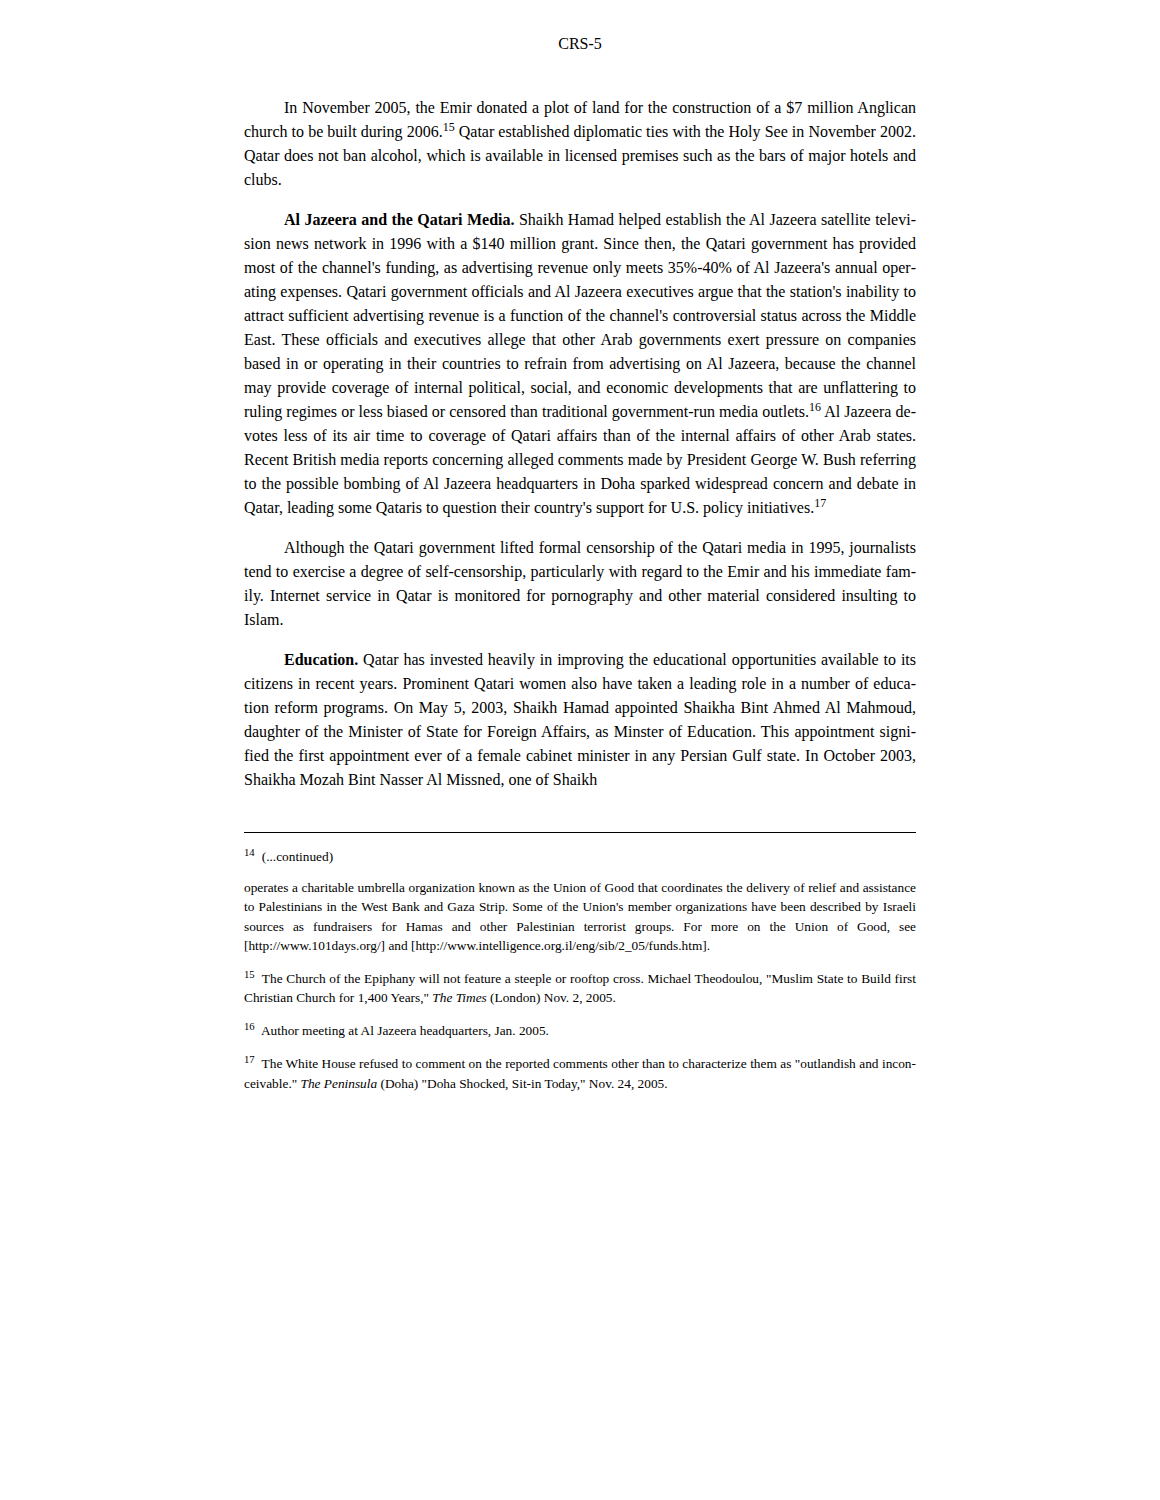CRS-5
In November 2005, the Emir donated a plot of land for the construction of a $7 million Anglican church to be built during 2006.15 Qatar established diplomatic ties with the Holy See in November 2002. Qatar does not ban alcohol, which is available in licensed premises such as the bars of major hotels and clubs.
Al Jazeera and the Qatari Media. Shaikh Hamad helped establish the Al Jazeera satellite television news network in 1996 with a $140 million grant. Since then, the Qatari government has provided most of the channel's funding, as advertising revenue only meets 35%-40% of Al Jazeera's annual operating expenses. Qatari government officials and Al Jazeera executives argue that the station's inability to attract sufficient advertising revenue is a function of the channel's controversial status across the Middle East. These officials and executives allege that other Arab governments exert pressure on companies based in or operating in their countries to refrain from advertising on Al Jazeera, because the channel may provide coverage of internal political, social, and economic developments that are unflattering to ruling regimes or less biased or censored than traditional government-run media outlets.16 Al Jazeera devotes less of its air time to coverage of Qatari affairs than of the internal affairs of other Arab states. Recent British media reports concerning alleged comments made by President George W. Bush referring to the possible bombing of Al Jazeera headquarters in Doha sparked widespread concern and debate in Qatar, leading some Qataris to question their country's support for U.S. policy initiatives.17
Although the Qatari government lifted formal censorship of the Qatari media in 1995, journalists tend to exercise a degree of self-censorship, particularly with regard to the Emir and his immediate family. Internet service in Qatar is monitored for pornography and other material considered insulting to Islam.
Education. Qatar has invested heavily in improving the educational opportunities available to its citizens in recent years. Prominent Qatari women also have taken a leading role in a number of education reform programs. On May 5, 2003, Shaikh Hamad appointed Shaikha Bint Ahmed Al Mahmoud, daughter of the Minister of State for Foreign Affairs, as Minster of Education. This appointment signified the first appointment ever of a female cabinet minister in any Persian Gulf state. In October 2003, Shaikha Mozah Bint Nasser Al Missned, one of Shaikh
14 (...continued)
operates a charitable umbrella organization known as the Union of Good that coordinates the delivery of relief and assistance to Palestinians in the West Bank and Gaza Strip. Some of the Union's member organizations have been described by Israeli sources as fundraisers for Hamas and other Palestinian terrorist groups. For more on the Union of Good, see [http://www.101days.org/] and [http://www.intelligence.org.il/eng/sib/2_05/funds.htm].
15 The Church of the Epiphany will not feature a steeple or rooftop cross. Michael Theodoulou, "Muslim State to Build first Christian Church for 1,400 Years," The Times (London) Nov. 2, 2005.
16 Author meeting at Al Jazeera headquarters, Jan. 2005.
17 The White House refused to comment on the reported comments other than to characterize them as "outlandish and inconceivable." The Peninsula (Doha) "Doha Shocked, Sit-in Today," Nov. 24, 2005.